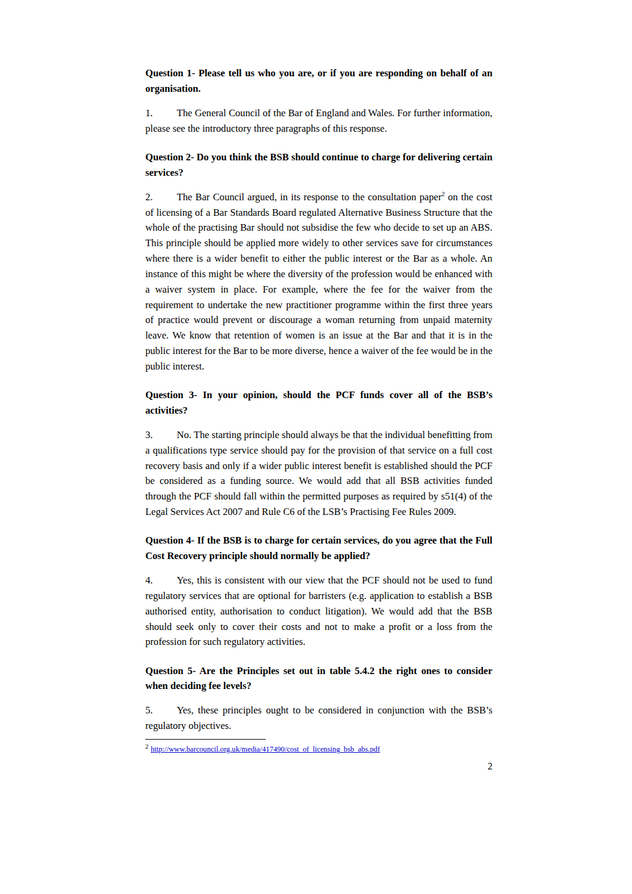Question 1- Please tell us who you are, or if you are responding on behalf of an organisation.
1. The General Council of the Bar of England and Wales. For further information, please see the introductory three paragraphs of this response.
Question 2- Do you think the BSB should continue to charge for delivering certain services?
2. The Bar Council argued, in its response to the consultation paper2 on the cost of licensing of a Bar Standards Board regulated Alternative Business Structure that the whole of the practising Bar should not subsidise the few who decide to set up an ABS. This principle should be applied more widely to other services save for circumstances where there is a wider benefit to either the public interest or the Bar as a whole. An instance of this might be where the diversity of the profession would be enhanced with a waiver system in place. For example, where the fee for the waiver from the requirement to undertake the new practitioner programme within the first three years of practice would prevent or discourage a woman returning from unpaid maternity leave. We know that retention of women is an issue at the Bar and that it is in the public interest for the Bar to be more diverse, hence a waiver of the fee would be in the public interest.
Question 3- In your opinion, should the PCF funds cover all of the BSB’s activities?
3. No. The starting principle should always be that the individual benefitting from a qualifications type service should pay for the provision of that service on a full cost recovery basis and only if a wider public interest benefit is established should the PCF be considered as a funding source. We would add that all BSB activities funded through the PCF should fall within the permitted purposes as required by s51(4) of the Legal Services Act 2007 and Rule C6 of the LSB’s Practising Fee Rules 2009.
Question 4- If the BSB is to charge for certain services, do you agree that the Full Cost Recovery principle should normally be applied?
4. Yes, this is consistent with our view that the PCF should not be used to fund regulatory services that are optional for barristers (e.g. application to establish a BSB authorised entity, authorisation to conduct litigation). We would add that the BSB should seek only to cover their costs and not to make a profit or a loss from the profession for such regulatory activities.
Question 5- Are the Principles set out in table 5.4.2 the right ones to consider when deciding fee levels?
5. Yes, these principles ought to be considered in conjunction with the BSB’s regulatory objectives.
2http://www.barcouncil.org.uk/media/417490/cost_of_licensing_bsb_abs.pdf
2